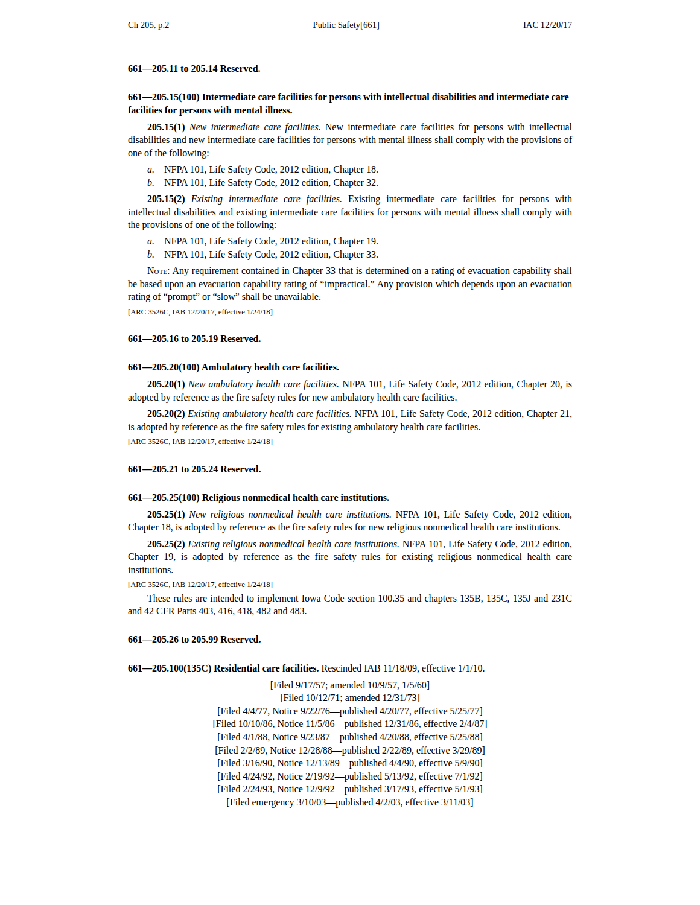Ch 205, p.2 Public Safety[661] IAC 12/20/17
661—205.11 to 205.14 Reserved.
661—205.15(100) Intermediate care facilities for persons with intellectual disabilities and intermediate care facilities for persons with mental illness.
205.15(1) New intermediate care facilities. New intermediate care facilities for persons with intellectual disabilities and new intermediate care facilities for persons with mental illness shall comply with the provisions of one of the following:
a. NFPA 101, Life Safety Code, 2012 edition, Chapter 18.
b. NFPA 101, Life Safety Code, 2012 edition, Chapter 32.
205.15(2) Existing intermediate care facilities. Existing intermediate care facilities for persons with intellectual disabilities and existing intermediate care facilities for persons with mental illness shall comply with the provisions of one of the following:
a. NFPA 101, Life Safety Code, 2012 edition, Chapter 19.
b. NFPA 101, Life Safety Code, 2012 edition, Chapter 33.
Note: Any requirement contained in Chapter 33 that is determined on a rating of evacuation capability shall be based upon an evacuation capability rating of “impractical.” Any provision which depends upon an evacuation rating of “prompt” or “slow” shall be unavailable.
[ARC 3526C, IAB 12/20/17, effective 1/24/18]
661—205.16 to 205.19 Reserved.
661—205.20(100) Ambulatory health care facilities.
205.20(1) New ambulatory health care facilities. NFPA 101, Life Safety Code, 2012 edition, Chapter 20, is adopted by reference as the fire safety rules for new ambulatory health care facilities.
205.20(2) Existing ambulatory health care facilities. NFPA 101, Life Safety Code, 2012 edition, Chapter 21, is adopted by reference as the fire safety rules for existing ambulatory health care facilities.
[ARC 3526C, IAB 12/20/17, effective 1/24/18]
661—205.21 to 205.24 Reserved.
661—205.25(100) Religious nonmedical health care institutions.
205.25(1) New religious nonmedical health care institutions. NFPA 101, Life Safety Code, 2012 edition, Chapter 18, is adopted by reference as the fire safety rules for new religious nonmedical health care institutions.
205.25(2) Existing religious nonmedical health care institutions. NFPA 101, Life Safety Code, 2012 edition, Chapter 19, is adopted by reference as the fire safety rules for existing religious nonmedical health care institutions.
[ARC 3526C, IAB 12/20/17, effective 1/24/18]
These rules are intended to implement Iowa Code section 100.35 and chapters 135B, 135C, 135J and 231C and 42 CFR Parts 403, 416, 418, 482 and 483.
661—205.26 to 205.99 Reserved.
661—205.100(135C) Residential care facilities. Rescinded IAB 11/18/09, effective 1/1/10.
[Filed 9/17/57; amended 10/9/57, 1/5/60]
[Filed 10/12/71; amended 12/31/73]
[Filed 4/4/77, Notice 9/22/76—published 4/20/77, effective 5/25/77]
[Filed 10/10/86, Notice 11/5/86—published 12/31/86, effective 2/4/87]
[Filed 4/1/88, Notice 9/23/87—published 4/20/88, effective 5/25/88]
[Filed 2/2/89, Notice 12/28/88—published 2/22/89, effective 3/29/89]
[Filed 3/16/90, Notice 12/13/89—published 4/4/90, effective 5/9/90]
[Filed 4/24/92, Notice 2/19/92—published 5/13/92, effective 7/1/92]
[Filed 2/24/93, Notice 12/9/92—published 3/17/93, effective 5/1/93]
[Filed emergency 3/10/03—published 4/2/03, effective 3/11/03]